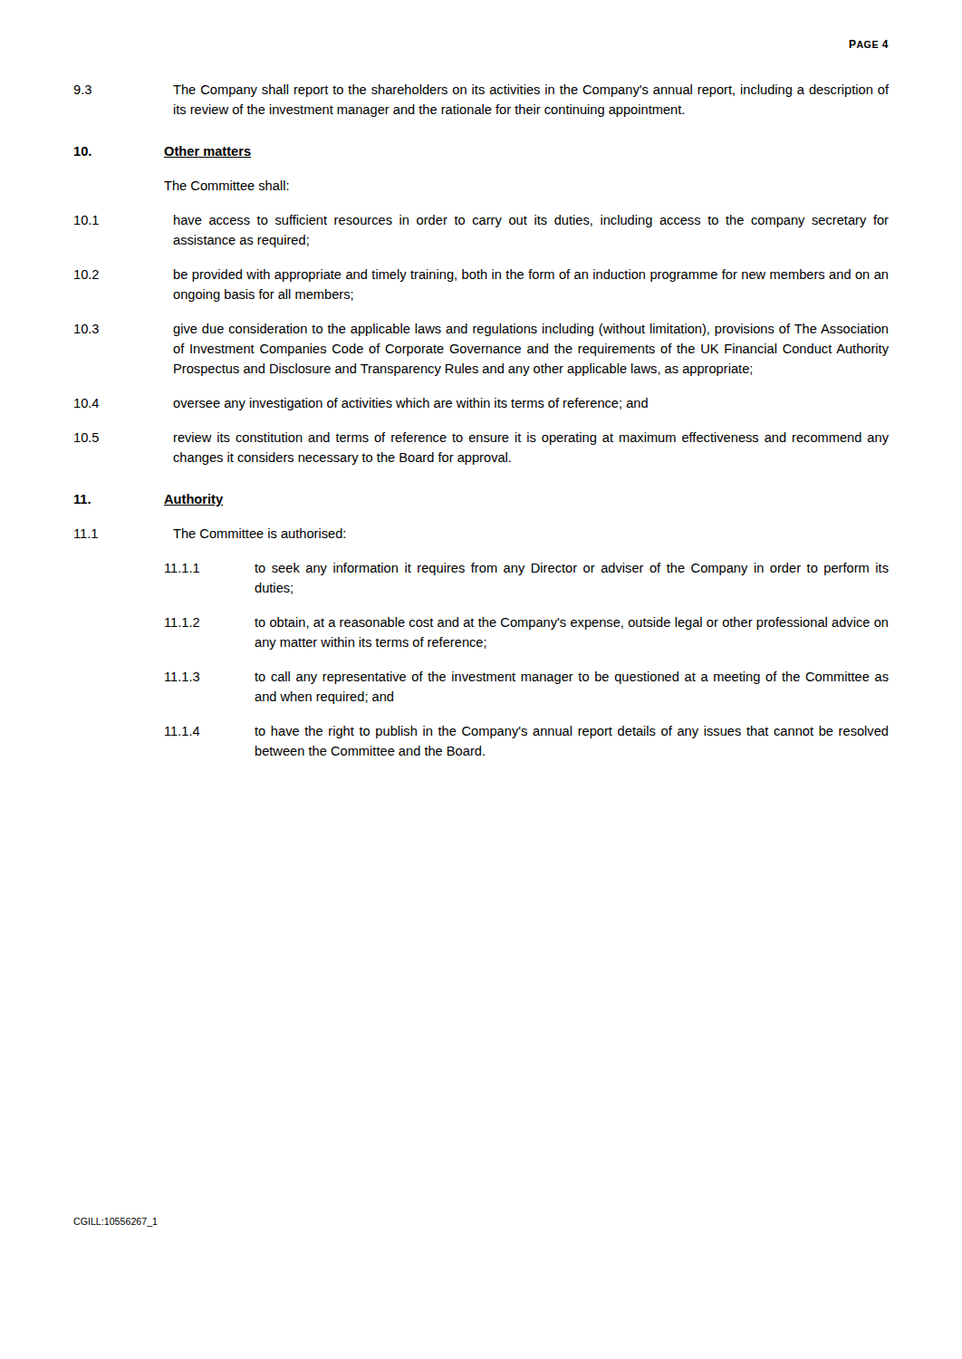PAGE 4
9.3
The Company shall report to the shareholders on its activities in the Company's annual report, including a description of its review of the investment manager and the rationale for their continuing appointment.
10.
Other matters
The Committee shall:
10.1
have access to sufficient resources in order to carry out its duties, including access to the company secretary for assistance as required;
10.2
be provided with appropriate and timely training, both in the form of an induction programme for new members and on an ongoing basis for all members;
10.3
give due consideration to the applicable laws and regulations including (without limitation), provisions of The Association of Investment Companies Code of Corporate Governance and the requirements of the UK Financial Conduct Authority Prospectus and Disclosure and Transparency Rules and any other applicable laws, as appropriate;
10.4
oversee any investigation of activities which are within its terms of reference; and
10.5
review its constitution and terms of reference to ensure it is operating at maximum effectiveness and recommend any changes it considers necessary to the Board for approval.
11.
Authority
11.1
The Committee is authorised:
11.1.1
to seek any information it requires from any Director or adviser of the Company in order to perform its duties;
11.1.2
to obtain, at a reasonable cost and at the Company's expense, outside legal or other professional advice on any matter within its terms of reference;
11.1.3
to call any representative of the investment manager to be questioned at a meeting of the Committee as and when required; and
11.1.4
to have the right to publish in the Company's annual report details of any issues that cannot be resolved between the Committee and the Board.
CGILL:10556267_1